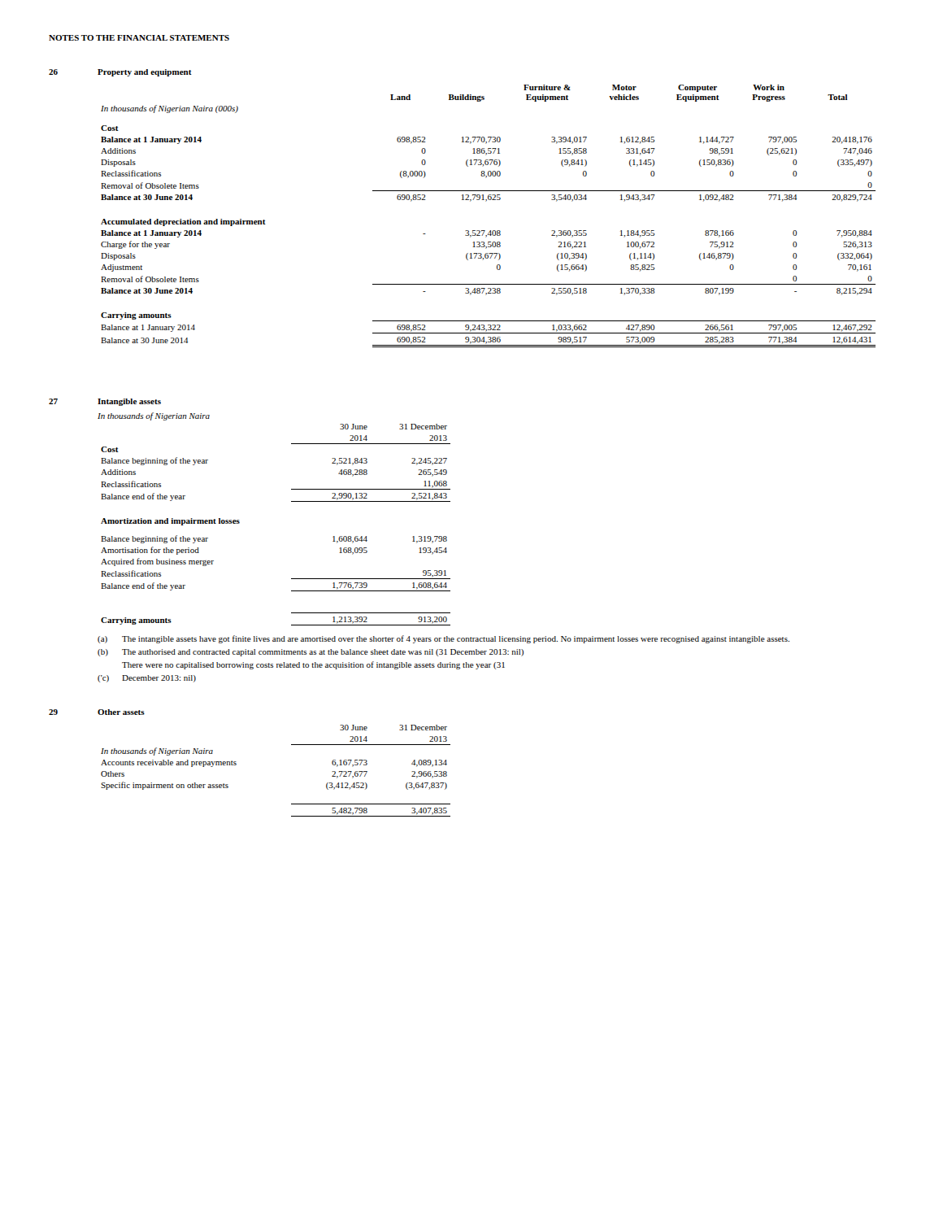NOTES TO THE FINANCIAL STATEMENTS
26
Property and equipment
| | Land | Buildings | Furniture & Equipment | Motor vehicles | Computer Equipment | Work in Progress | Total |
| --- | --- | --- | --- | --- | --- | --- | --- |
| In thousands of Nigerian Naira (000s) | | | | | | | |
| Cost | | | | | | | |
| Balance at 1 January 2014 | 698,852 | 12,770,730 | 3,394,017 | 1,612,845 | 1,144,727 | 797,005 | 20,418,176 |
| Additions | 0 | 186,571 | 155,858 | 331,647 | 98,591 | (25,621) | 747,046 |
| Disposals | 0 | (173,676) | (9,841) | (1,145) | (150,836) | 0 | (335,497) |
| Reclassifications | (8,000) | 8,000 | 0 | 0 | 0 | 0 | 0 |
| Removal of Obsolete Items | | | | | | | 0 |
| Balance at 30 June 2014 | 690,852 | 12,791,625 | 3,540,034 | 1,943,347 | 1,092,482 | 771,384 | 20,829,724 |
| Accumulated depreciation and impairment | | | | | | | |
| Balance at 1 January 2014 | - | 3,527,408 | 2,360,355 | 1,184,955 | 878,166 | 0 | 7,950,884 |
| Charge for the year | | 133,508 | 216,221 | 100,672 | 75,912 | 0 | 526,313 |
| Disposals | | (173,677) | (10,394) | (1,114) | (146,879) | 0 | (332,064) |
| Adjustment | | 0 | (15,664) | 85,825 | 0 | 0 | 70,161 |
| Removal of Obsolete Items | | | | | | 0 | 0 |
| Balance at 30 June 2014 | - | 3,487,238 | 2,550,518 | 1,370,338 | 807,199 | - | 8,215,294 |
| Carrying amounts | | | | | | | |
| Balance at 1 January 2014 | 698,852 | 9,243,322 | 1,033,662 | 427,890 | 266,561 | 797,005 | 12,467,292 |
| Balance at 30 June 2014 | 690,852 | 9,304,386 | 989,517 | 573,009 | 285,283 | 771,384 | 12,614,431 |
27
Intangible assets
In thousands of Nigerian Naira
| | 30 June | 31 December |
| | 2014 | 2013 |
| Cost | | |
| Balance beginning of the year | 2,521,843 | 2,245,227 |
| Additions | 468,288 | 265,549 |
| Reclassifications | | 11,068 |
| Balance end of the year | 2,990,132 | 2,521,843 |
| Amortization and impairment losses | | |
| Balance beginning of the year | 1,608,644 | 1,319,798 |
| Amortisation for the period | 168,095 | 193,454 |
| Acquired from business merger | | |
| Reclassifications | | 95,391 |
| Balance end of the year | 1,776,739 | 1,608,644 |
| Carrying amounts | 1,213,392 | 913,200 |
(a)
The intangible assets have got finite lives and are amortised over the shorter of 4 years or the contractual licensing period. No impairment losses were recognised against intangible assets.
(b)
The authorised and contracted capital commitments as at the balance sheet date was nil (31 December 2013: nil)
There were no capitalised borrowing costs related to the acquisition of intangible assets during the year (31
('c)
December 2013: nil)
29
Other assets
| | 30 June | 31 December |
| | 2014 | 2013 |
| In thousands of Nigerian Naira | | |
| Accounts receivable and prepayments | 6,167,573 | 4,089,134 |
| Others | 2,727,677 | 2,966,538 |
| Specific impairment on other assets | (3,412,452) | (3,647,837) |
| | 5,482,798 | 3,407,835 |